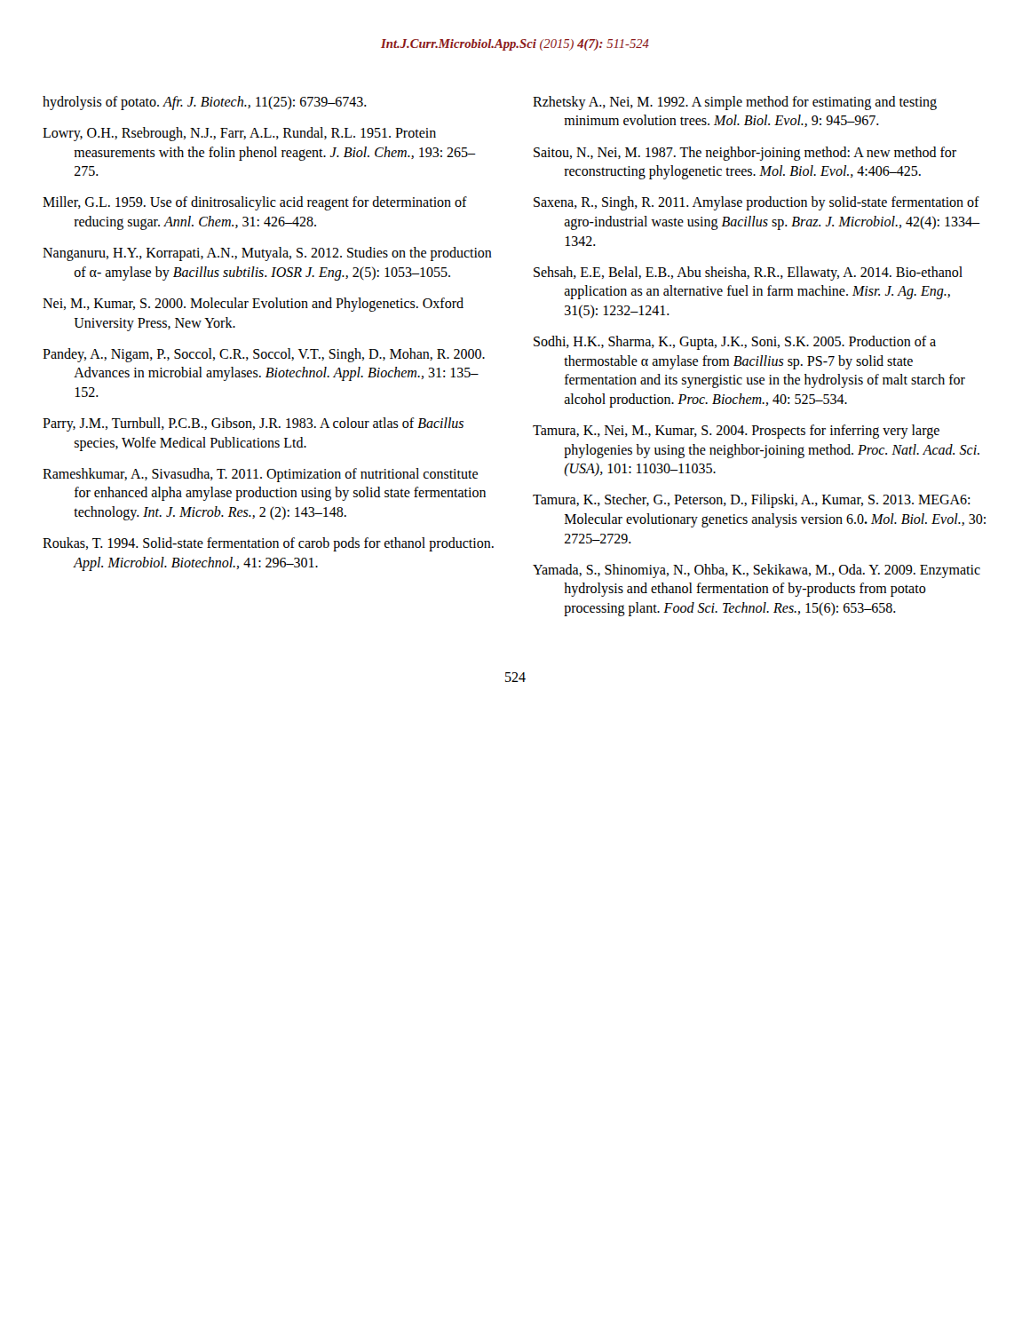Int.J.Curr.Microbiol.App.Sci (2015) 4(7): 511-524
hydrolysis of potato. Afr. J. Biotech., 11(25): 6739–6743.
Lowry, O.H., Rsebrough, N.J., Farr, A.L., Rundal, R.L. 1951. Protein measurements with the folin phenol reagent. J. Biol. Chem., 193: 265–275.
Miller, G.L. 1959. Use of dinitrosalicylic acid reagent for determination of reducing sugar. Annl. Chem., 31: 426–428.
Nanganuru, H.Y., Korrapati, A.N., Mutyala, S. 2012. Studies on the production of α- amylase by Bacillus subtilis. IOSR J. Eng., 2(5): 1053–1055.
Nei, M., Kumar, S. 2000. Molecular Evolution and Phylogenetics. Oxford University Press, New York.
Pandey, A., Nigam, P., Soccol, C.R., Soccol, V.T., Singh, D., Mohan, R. 2000. Advances in microbial amylases. Biotechnol. Appl. Biochem., 31: 135–152.
Parry, J.M., Turnbull, P.C.B., Gibson, J.R. 1983. A colour atlas of Bacillus species, Wolfe Medical Publications Ltd.
Rameshkumar, A., Sivasudha, T. 2011. Optimization of nutritional constitute for enhanced alpha amylase production using by solid state fermentation technology. Int. J. Microb. Res., 2 (2): 143–148.
Roukas, T. 1994. Solid-state fermentation of carob pods for ethanol production. Appl. Microbiol. Biotechnol., 41: 296–301.
Rzhetsky A., Nei, M. 1992. A simple method for estimating and testing minimum evolution trees. Mol. Biol. Evol., 9: 945–967.
Saitou, N., Nei, M. 1987. The neighbor-joining method: A new method for reconstructing phylogenetic trees. Mol. Biol. Evol., 4:406–425.
Saxena, R., Singh, R. 2011. Amylase production by solid-state fermentation of agro-industrial waste using Bacillus sp. Braz. J. Microbiol., 42(4): 1334–1342.
Sehsah, E.E, Belal, E.B., Abu sheisha, R.R., Ellawaty, A. 2014. Bio-ethanol application as an alternative fuel in farm machine. Misr. J. Ag. Eng., 31(5): 1232–1241.
Sodhi, H.K., Sharma, K., Gupta, J.K., Soni, S.K. 2005. Production of a thermostable α amylase from Bacillius sp. PS-7 by solid state fermentation and its synergistic use in the hydrolysis of malt starch for alcohol production. Proc. Biochem., 40: 525–534.
Tamura, K., Nei, M., Kumar, S. 2004. Prospects for inferring very large phylogenies by using the neighbor-joining method. Proc. Natl. Acad. Sci. (USA), 101: 11030–11035.
Tamura, K., Stecher, G., Peterson, D., Filipski, A., Kumar, S. 2013. MEGA6: Molecular evolutionary genetics analysis version 6.0. Mol. Biol. Evol., 30: 2725–2729.
Yamada, S., Shinomiya, N., Ohba, K., Sekikawa, M., Oda. Y. 2009. Enzymatic hydrolysis and ethanol fermentation of by-products from potato processing plant. Food Sci. Technol. Res., 15(6): 653–658.
524